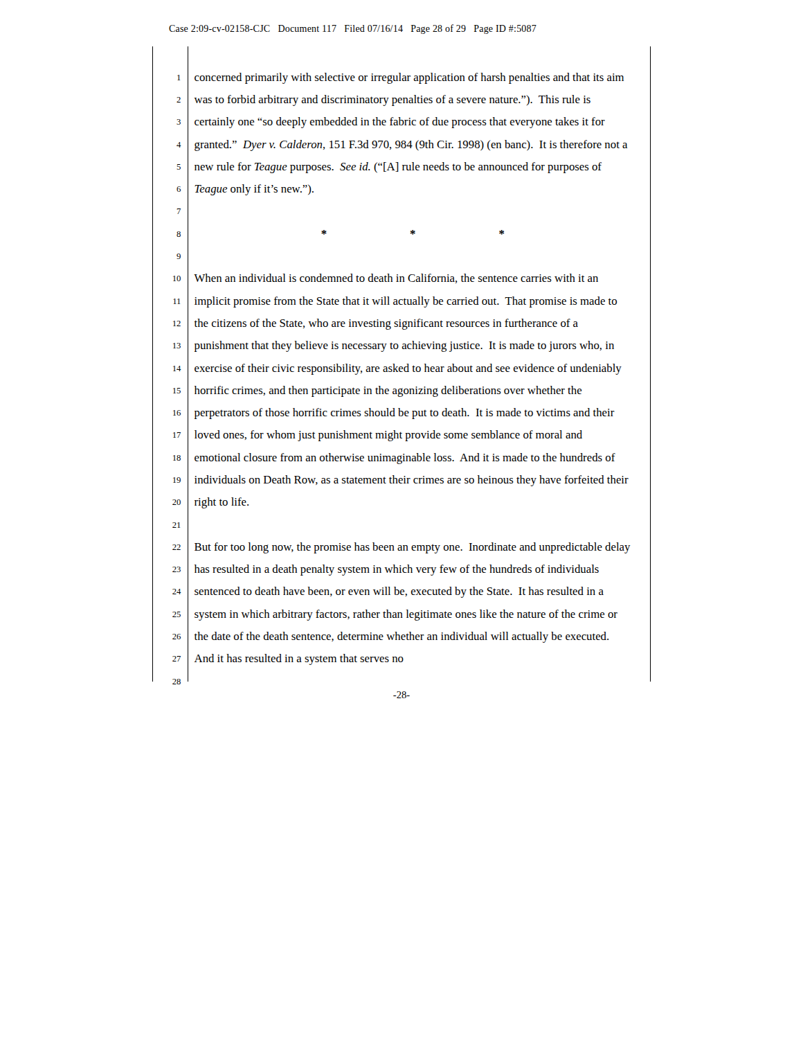Case 2:09-cv-02158-CJC Document 117 Filed 07/16/14 Page 28 of 29 Page ID #:5087
1
2
3
4
5
6
7
8
9
10
11
12
13
14
15
16
17
18
19
20
21
22
23
24
25
26
27
28
concerned primarily with selective or irregular application of harsh penalties and that its aim was to forbid arbitrary and discriminatory penalties of a severe nature.”). This rule is certainly one “so deeply embedded in the fabric of due process that everyone takes it for granted.” Dyer v. Calderon, 151 F.3d 970, 984 (9th Cir. 1998) (en banc). It is therefore not a new rule for Teague purposes. See id. (“[A] rule needs to be announced for purposes of Teague only if it’s new.”).
* * *
When an individual is condemned to death in California, the sentence carries with it an implicit promise from the State that it will actually be carried out. That promise is made to the citizens of the State, who are investing significant resources in furtherance of a punishment that they believe is necessary to achieving justice. It is made to jurors who, in exercise of their civic responsibility, are asked to hear about and see evidence of undeniably horrific crimes, and then participate in the agonizing deliberations over whether the perpetrators of those horrific crimes should be put to death. It is made to victims and their loved ones, for whom just punishment might provide some semblance of moral and emotional closure from an otherwise unimaginable loss. And it is made to the hundreds of individuals on Death Row, as a statement their crimes are so heinous they have forfeited their right to life.
But for too long now, the promise has been an empty one. Inordinate and unpredictable delay has resulted in a death penalty system in which very few of the hundreds of individuals sentenced to death have been, or even will be, executed by the State. It has resulted in a system in which arbitrary factors, rather than legitimate ones like the nature of the crime or the date of the death sentence, determine whether an individual will actually be executed. And it has resulted in a system that serves no
-28-